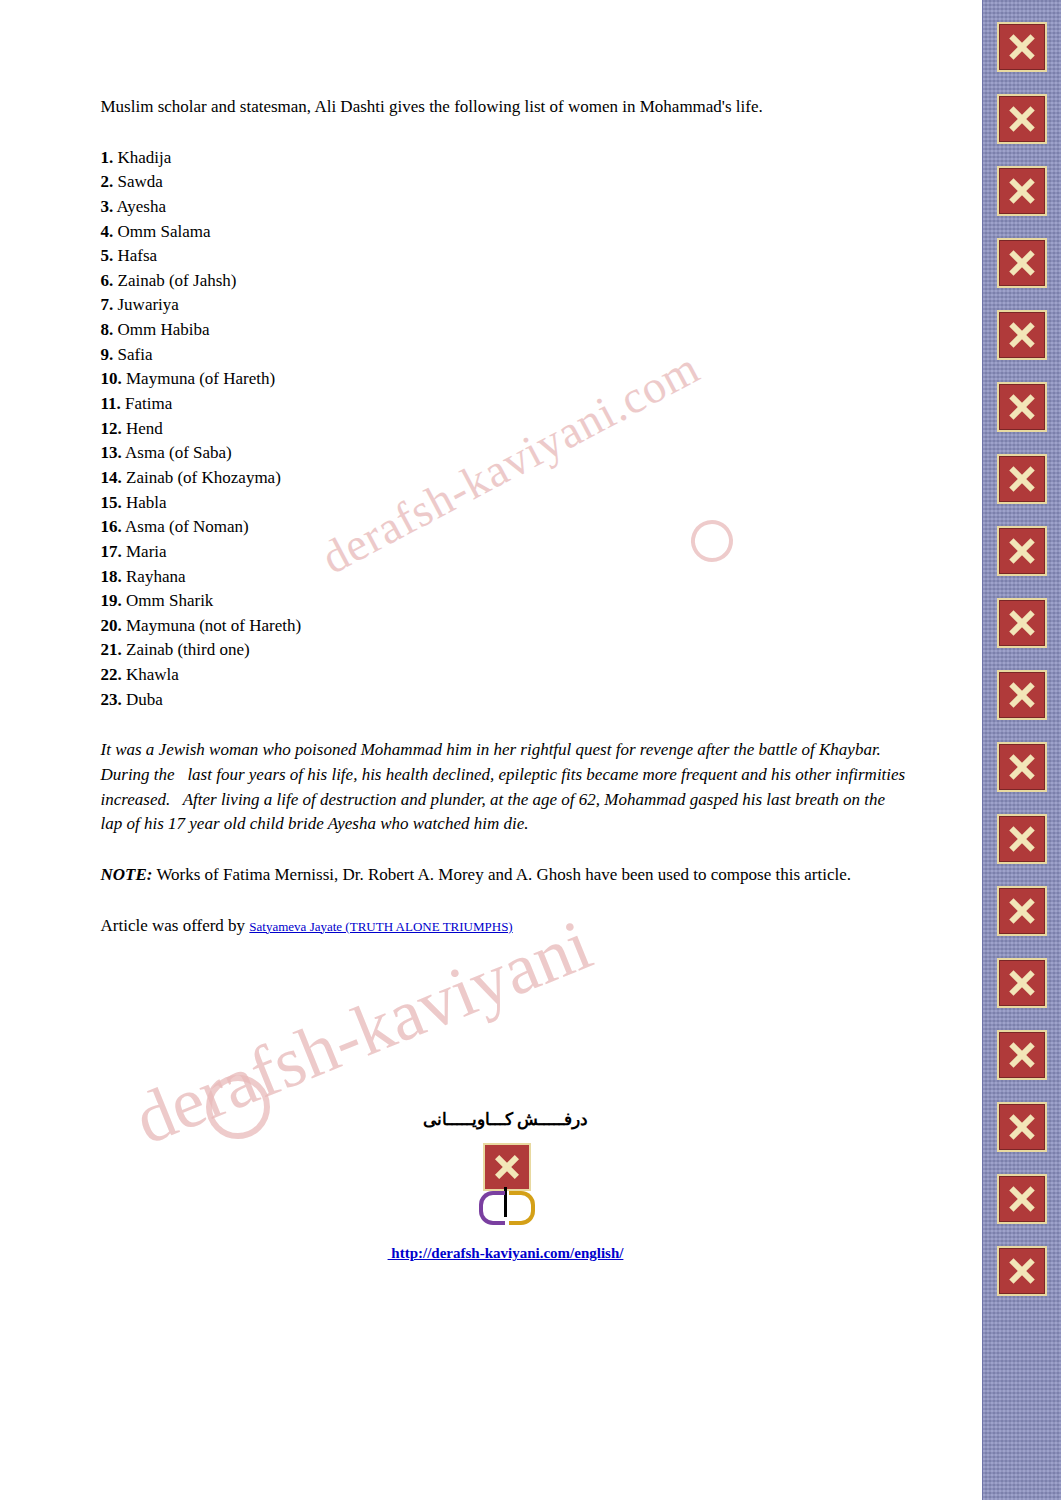derafsh-kaviyani.com
derafsh-kaviyani
Muslim scholar and statesman, Ali Dashti gives the following list of women in Mohammad's life.
1. Khadija
2. Sawda
3. Ayesha
4. Omm Salama
5. Hafsa
6. Zainab (of Jahsh)
7. Juwariya
8. Omm Habiba
9. Safia
10. Maymuna (of Hareth)
11. Fatima
12. Hend
13. Asma (of Saba)
14. Zainab (of Khozayma)
15. Habla
16. Asma (of Noman)
17. Maria
18. Rayhana
19. Omm Sharik
20. Maymuna (not of Hareth)
21. Zainab (third one)
22. Khawla
23. Duba
It was a Jewish woman who poisoned Mohammad him in her rightful quest for revenge after the battle of Khaybar. During the last four years of his life, his health declined, epileptic fits became more frequent and his other infirmities increased. After living a life of destruction and plunder, at the age of 62, Mohammad gasped his last breath on the lap of his 17 year old child bride Ayesha who watched him die.
NOTE: Works of Fatima Mernissi, Dr. Robert A. Morey and A. Ghosh have been used to compose this article.
Article was offerd by Satyameva Jayate (TRUTH ALONE TRIUMPHS)
درفـــــش کـــاویـــــانی
http://derafsh-kaviyani.com/english/